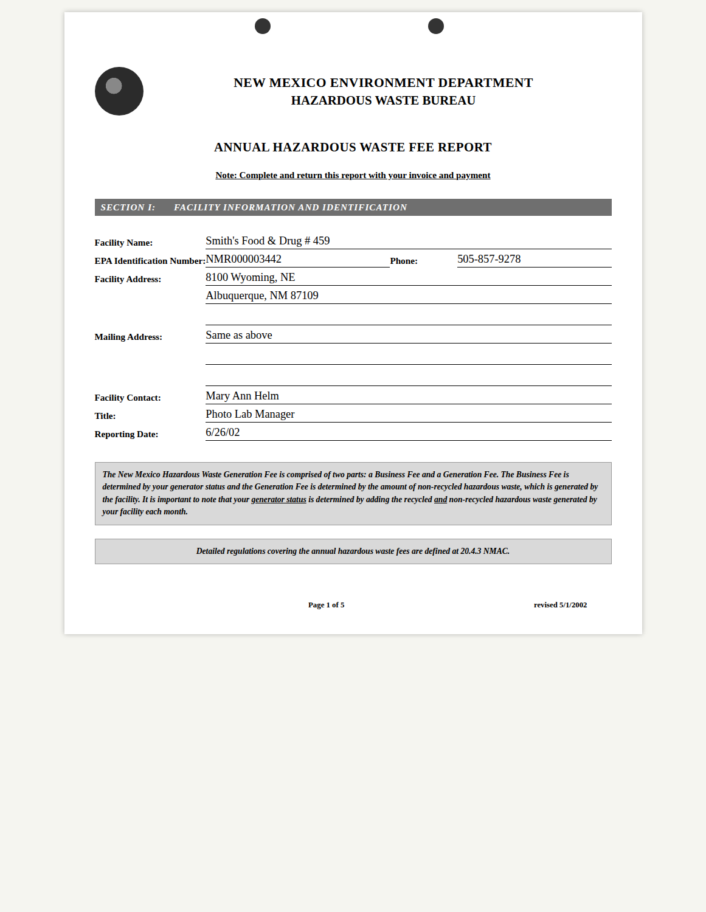NEW MEXICO ENVIRONMENT DEPARTMENT
HAZARDOUS WASTE BUREAU
ANNUAL HAZARDOUS WASTE FEE REPORT
Note: Complete and return this report with your invoice and payment
SECTION I: FACILITY INFORMATION AND IDENTIFICATION
| Facility Name: | Smith's Food & Drug # 459 |
| EPA Identification Number: | NMR000003442 | Phone: | 505-857-9278 |
| Facility Address: | 8100 Wyoming, NE |
| | Albuquerque, NM 87109 |
| Mailing Address: | Same as above |
| Facility Contact: | Mary Ann Helm |
| Title: | Photo Lab Manager |
| Reporting Date: | 6/26/02 |
The New Mexico Hazardous Waste Generation Fee is comprised of two parts: a Business Fee and a Generation Fee. The Business Fee is determined by your generator status and the Generation Fee is determined by the amount of non-recycled hazardous waste, which is generated by the facility. It is important to note that your generator status is determined by adding the recycled and non-recycled hazardous waste generated by your facility each month.
Detailed regulations covering the annual hazardous waste fees are defined at 20.4.3 NMAC.
Page 1 of 5 revised 5/1/2002